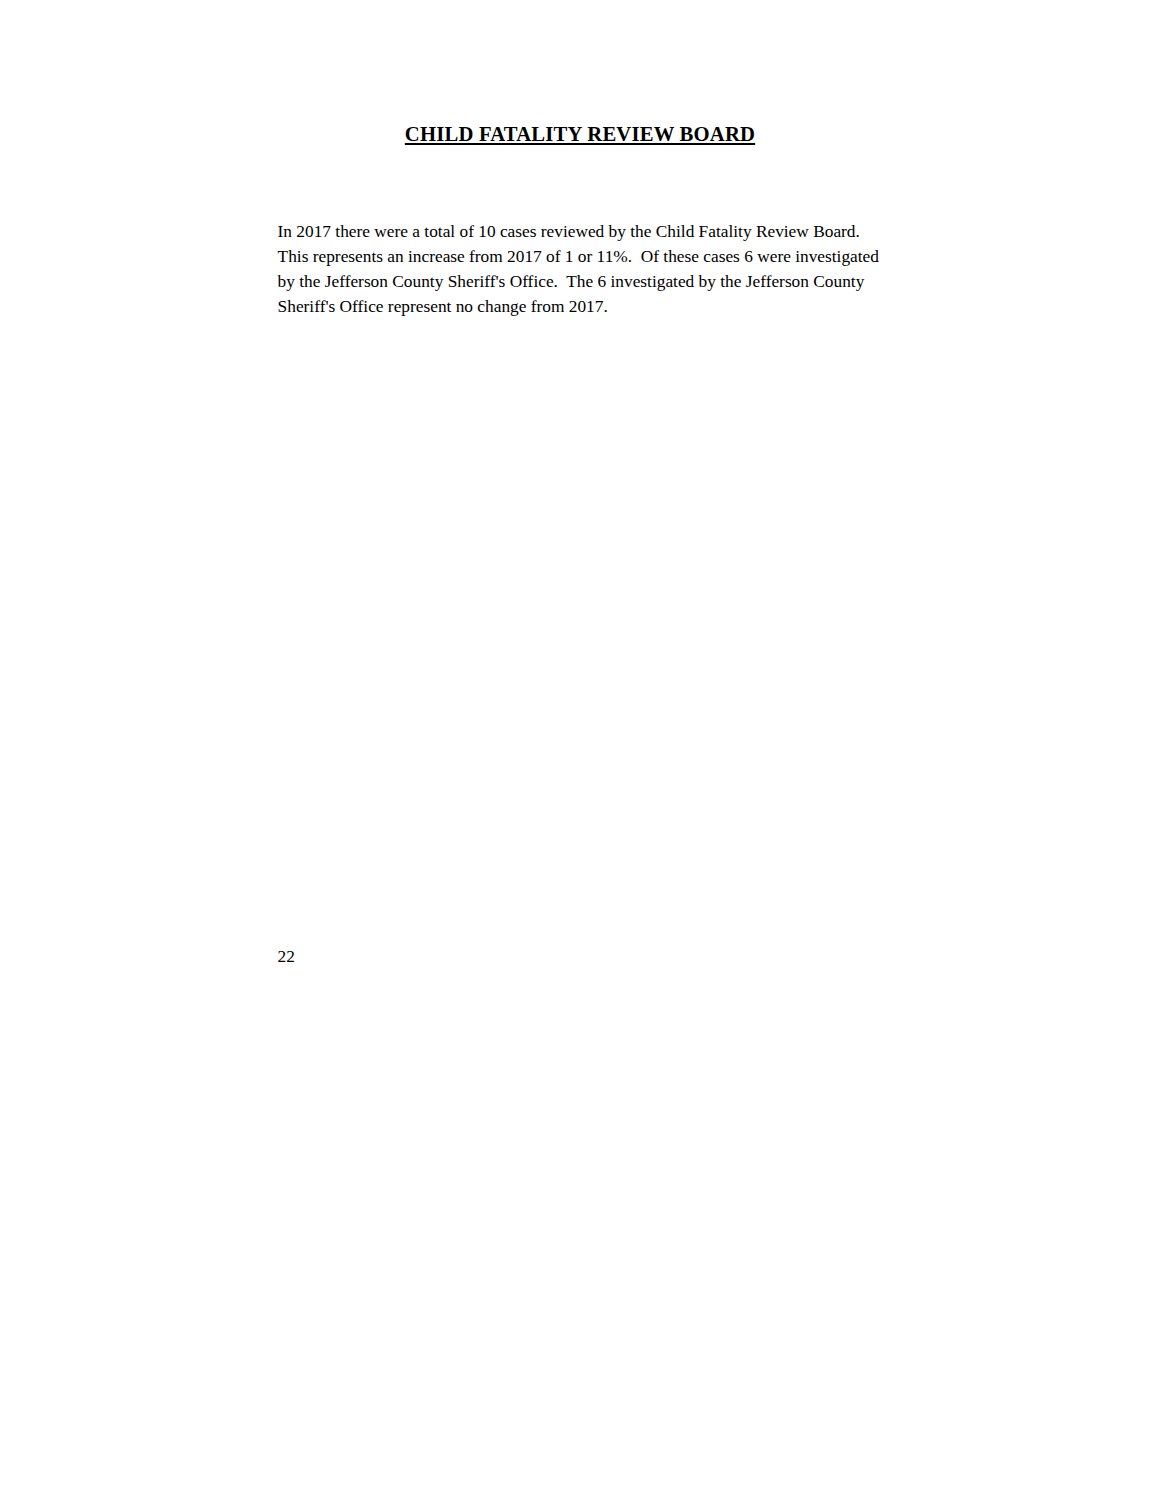CHILD FATALITY REVIEW BOARD
In 2017 there were a total of 10 cases reviewed by the Child Fatality Review Board. This represents an increase from 2017 of 1 or 11%. Of these cases 6 were investigated by the Jefferson County Sheriff's Office. The 6 investigated by the Jefferson County Sheriff's Office represent no change from 2017.
22